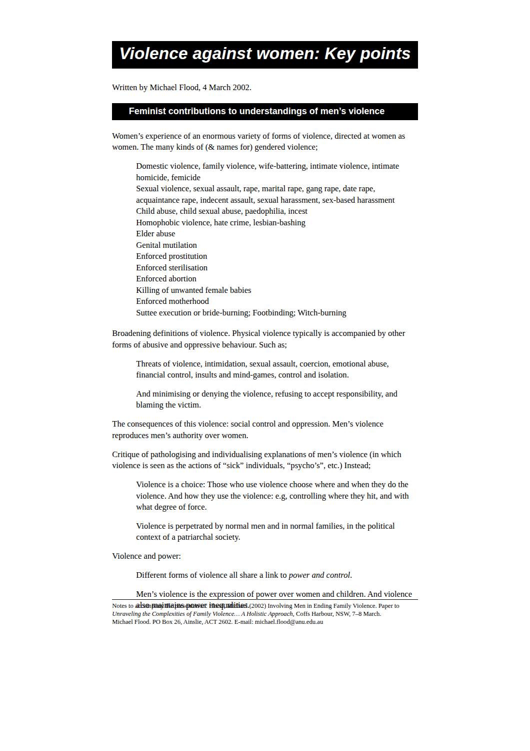Violence against women: Key points
Written by Michael Flood, 4 March 2002.
Feminist contributions to understandings of men’s violence
Women’s experience of an enormous variety of forms of violence, directed at women as women. The many kinds of (& names for) gendered violence;
Domestic violence, family violence, wife-battering, intimate violence, intimate homicide, femicide
Sexual violence, sexual assault, rape, marital rape, gang rape, date rape, acquaintance rape, indecent assault, sexual harassment, sex-based harassment
Child abuse, child sexual abuse, paedophilia, incest
Homophobic violence, hate crime, lesbian-bashing
Elder abuse
Genital mutilation
Enforced prostitution
Enforced sterilisation
Enforced abortion
Killing of unwanted female babies
Enforced motherhood
Suttee execution or bride-burning; Footbinding; Witch-burning
Broadening definitions of violence. Physical violence typically is accompanied by other forms of abusive and oppressive behaviour. Such as;
Threats of violence, intimidation, sexual assault, coercion, emotional abuse, financial control, insults and mind-games, control and isolation.
And minimising or denying the violence, refusing to accept responsibility, and blaming the victim.
The consequences of this violence: social control and oppression. Men’s violence reproduces men’s authority over women.
Critique of pathologising and individualising explanations of men’s violence (in which violence is seen as the actions of “sick” individuals, “psycho’s”, etc.) Instead;
Violence is a choice: Those who use violence choose where and when they do the violence. And how they use the violence: e.g, controlling where they hit, and with what degree of force.
Violence is perpetrated by normal men and in normal families, in the political context of a patriarchal society.
Violence and power:
Different forms of violence all share a link to power and control.
Men’s violence is the expression of power over women and children. And violence also maintains power inequalities.
Notes to accompany the presentation: Flood, Michael (2002) Involving Men in Ending Family Violence. Paper to Unraveling the Complexities of Family Violence… A Holistic Approach, Coffs Harbour, NSW, 7–8 March.
Michael Flood. PO Box 26, Ainslie, ACT 2602. E-mail: michael.flood@anu.edu.au